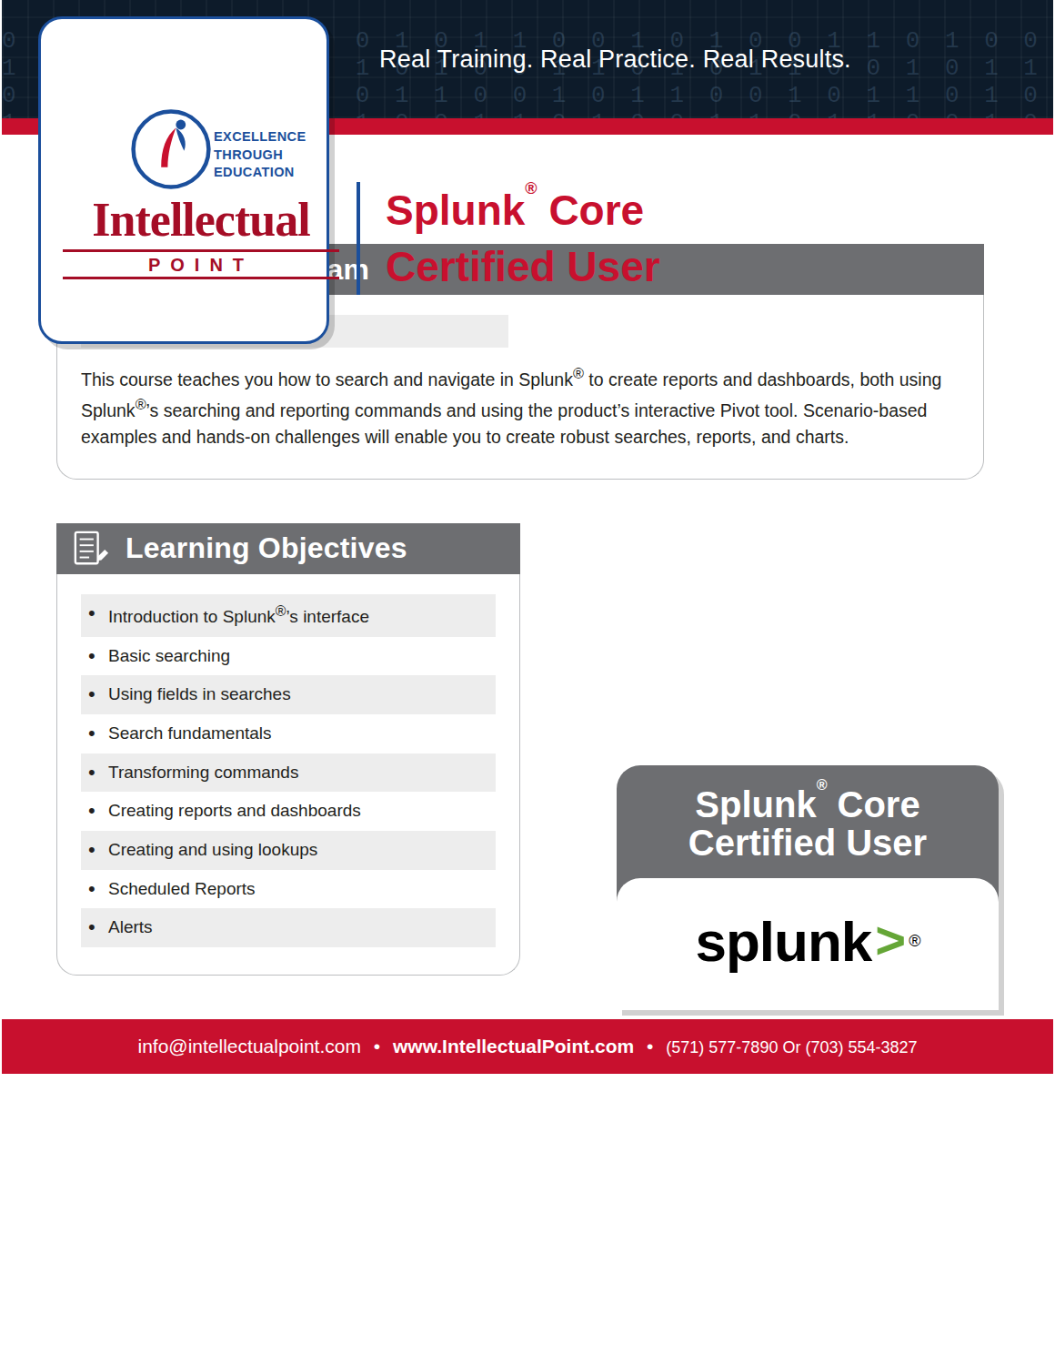0 1 0 0 1 1 0 1 0 0 1 0 1 1 0 0 1 0 1 0 0 1 1 0 1 0 0 1 0 1 1 0 0 1 0 1 0 0 1 1 0 1 0 0 1 0 1 1 0 0 1 0 1 0 0 1 1 0 1 0 0 1 0 1 1 0 0 1 0 1 0 0 1 1 0 1 0 0 1 0 1 1 0 0 1 0 1 0 1 1 0 0 1 0 1 1 0 1 0 0 1 1 0 1 0 1 1 0 0 1 0 1 1 0 1 0 0 1 1 0 1 0 1 1 0 0 1 0 1 1 0 1 0 0 1 1 0 1 0 1 1 0 0 1 0 1 1 0 1 0 0 1 1 0 1 0 1 1 0 0 1 0 1 1 0 1 0 0 1 1 0 1 0 0 1 0 1 1 0 1 0 0 1 1 0 0 1 0 1 1 0 0 1 0 1 1 0 1 0 0 1 1 0 0 1 0 1 1 0 0 1 0 1 1 0 1 0 0 1 1 0 0 1 0 1 1 0 0 1 0 1 1 0 1 0 0 1 1 0 0 1 0 1 1 0 0 1 0 1 1 0 1 0 0 1 1 0 0 1 1 0 0 1 0 1 0 1 1 0 0 1 1 0 1 0 0 1 1 0 1 1 0 0 1 0 1 0 1 1 0 0 1 1 0 1 0 0 1 1 0 1 1 0 0 1 0 1 0 1 1 0 0 1 1 0 1 0 0 1 1 0 1 1 0 0 1 0 1 0 1 1 0 0 1 1 0 1 0 0 1 1 0 1 1
Real Training. Real Practice. Real Results.
EXCELLENCE
THROUGH
EDUCATION
Intellectual
POINT
Splunk® Core
Certified User
Training Program
Splunk Fundamentals 1
This course teaches you how to search and navigate in Splunk® to create reports and dashboards, both using Splunk®’s searching and reporting commands and using the product’s interactive Pivot tool. Scenario-based examples and hands-on challenges will enable you to create robust searches, reports, and charts.
Learning Objectives
Introduction to Splunk®’s interface
Basic searching
Using fields in searches
Search fundamentals
Transforming commands
Creating reports and dashboards
Creating and using lookups
Scheduled Reports
Alerts
Splunk® Core
Certified User
splunk>®
info@intellectualpoint.com • www.IntellectualPoint.com • (571) 577-7890 Or (703) 554-3827